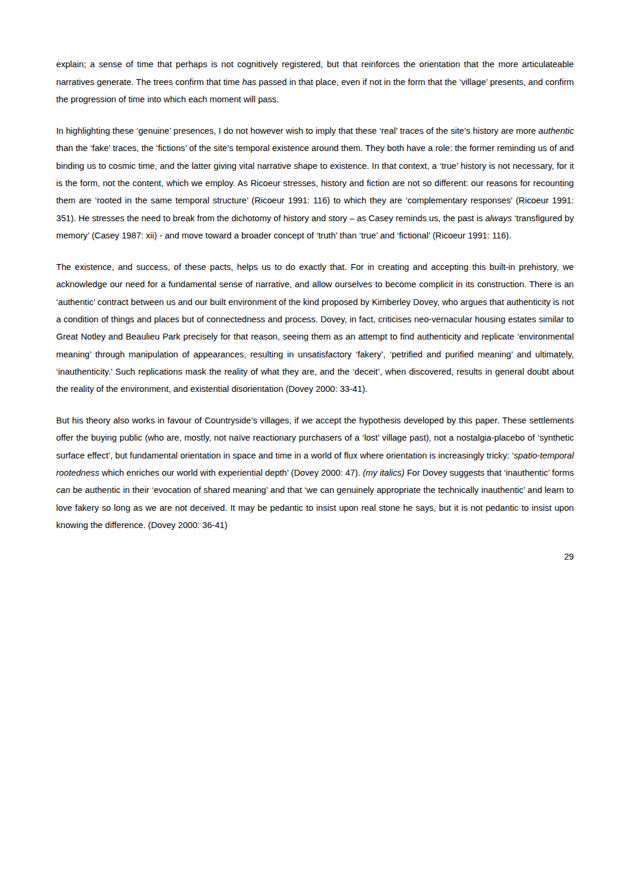explain; a sense of time that perhaps is not cognitively registered, but that reinforces the orientation that the more articulateable narratives generate. The trees confirm that time has passed in that place, even if not in the form that the ‘village’ presents, and confirm the progression of time into which each moment will pass.
In highlighting these ‘genuine’ presences, I do not however wish to imply that these ‘real’ traces of the site’s history are more authentic than the ‘fake’ traces, the ‘fictions’ of the site’s temporal existence around them. They both have a role: the former reminding us of and binding us to cosmic time, and the latter giving vital narrative shape to existence. In that context, a ‘true’ history is not necessary, for it is the form, not the content, which we employ. As Ricoeur stresses, history and fiction are not so different: our reasons for recounting them are ‘rooted in the same temporal structure’ (Ricoeur 1991: 116) to which they are ‘complementary responses’ (Ricoeur 1991: 351). He stresses the need to break from the dichotomy of history and story – as Casey reminds us, the past is always ‘transfigured by memory’ (Casey 1987: xii) - and move toward a broader concept of ‘truth’ than ‘true’ and ‘fictional’ (Ricoeur 1991: 116).
The existence, and success, of these pacts, helps us to do exactly that. For in creating and accepting this built-in prehistory, we acknowledge our need for a fundamental sense of narrative, and allow ourselves to become complicit in its construction. There is an ‘authentic’ contract between us and our built environment of the kind proposed by Kimberley Dovey, who argues that authenticity is not a condition of things and places but of connectedness and process. Dovey, in fact, criticises neo-vernacular housing estates similar to Great Notley and Beaulieu Park precisely for that reason, seeing them as an attempt to find authenticity and replicate ‘environmental meaning’ through manipulation of appearances, resulting in unsatisfactory ‘fakery’, ‘petrified and purified meaning’ and ultimately, ‘inauthenticity.’ Such replications mask the reality of what they are, and the ‘deceit’, when discovered, results in general doubt about the reality of the environment, and existential disorientation (Dovey 2000: 33-41).
But his theory also works in favour of Countryside’s villages, if we accept the hypothesis developed by this paper. These settlements offer the buying public (who are, mostly, not naïve reactionary purchasers of a ‘lost’ village past), not a nostalgia-placebo of ‘synthetic surface effect’, but fundamental orientation in space and time in a world of flux where orientation is increasingly tricky: ‘spatio-temporal rootedness which enriches our world with experiential depth’ (Dovey 2000: 47). (my italics) For Dovey suggests that ‘inauthentic’ forms can be authentic in their ‘evocation of shared meaning’ and that ‘we can genuinely appropriate the technically inauthentic’ and learn to love fakery so long as we are not deceived. It may be pedantic to insist upon real stone he says, but it is not pedantic to insist upon knowing the difference. (Dovey 2000: 36-41)
29